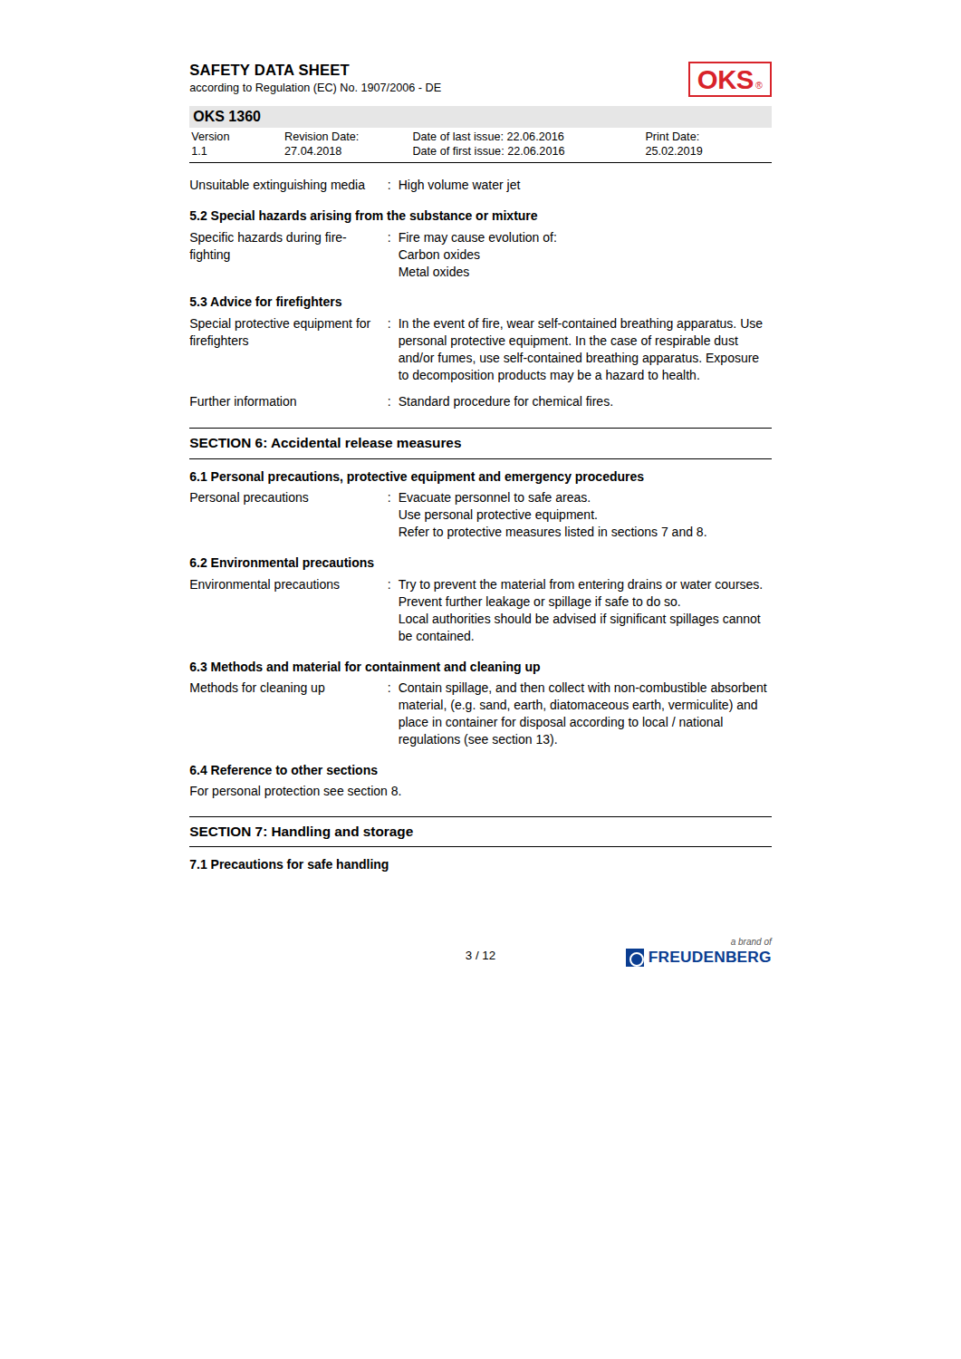SAFETY DATA SHEET
according to Regulation (EC) No. 1907/2006 - DE
OKS®
OKS 1360
| Version 1.1 | Revision Date: 27.04.2018 | Date of last issue: 22.06.2016 Date of first issue: 22.06.2016 | Print Date: 25.02.2019 |
| Unsuitable extinguishing media | : | High volume water jet |
5.2 Special hazards arising from the substance or mixture
| Specific hazards during fire-fighting | : | Fire may cause evolution of: Carbon oxides Metal oxides |
5.3 Advice for firefighters
| Special protective equipment for firefighters | : | In the event of fire, wear self-contained breathing apparatus. Use personal protective equipment. In the case of respirable dust and/or fumes, use self-contained breathing apparatus. Exposure to decomposition products may be a hazard to health. |
| Further information | : | Standard procedure for chemical fires. |
SECTION 6: Accidental release measures
6.1 Personal precautions, protective equipment and emergency procedures
| Personal precautions | : | Evacuate personnel to safe areas. Use personal protective equipment. Refer to protective measures listed in sections 7 and 8. |
6.2 Environmental precautions
| Environmental precautions | : | Try to prevent the material from entering drains or water courses. Prevent further leakage or spillage if safe to do so. Local authorities should be advised if significant spillages cannot be contained. |
6.3 Methods and material for containment and cleaning up
| Methods for cleaning up | : | Contain spillage, and then collect with non-combustible absorbent material, (e.g. sand, earth, diatomaceous earth, vermiculite) and place in container for disposal according to local / national regulations (see section 13). |
6.4 Reference to other sections
For personal protection see section 8.
SECTION 7: Handling and storage
7.1 Precautions for safe handling
3 / 12
a brand of
FREUDENBERG